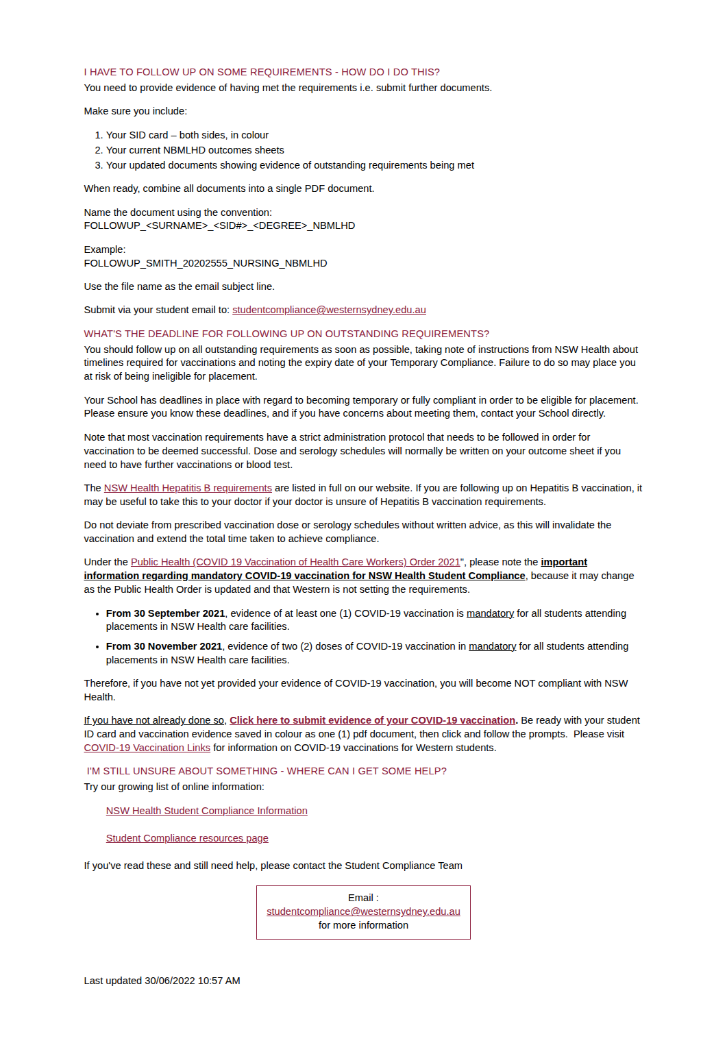I HAVE TO FOLLOW UP ON SOME REQUIREMENTS - HOW DO I DO THIS?
You need to provide evidence of having met the requirements i.e. submit further documents.
Make sure you include:
Your SID card – both sides, in colour
Your current NBMLHD outcomes sheets
Your updated documents showing evidence of outstanding requirements being met
When ready, combine all documents into a single PDF document.
Name the document using the convention:
FOLLOWUP_<SURNAME>_<SID#>_<DEGREE>_NBMLHD
Example:
FOLLOWUP_SMITH_20202555_NURSING_NBMLHD
Use the file name as the email subject line.
Submit via your student email to: studentcompliance@westernsydney.edu.au
WHAT'S THE DEADLINE FOR FOLLOWING UP ON OUTSTANDING REQUIREMENTS?
You should follow up on all outstanding requirements as soon as possible, taking note of instructions from NSW Health about timelines required for vaccinations and noting the expiry date of your Temporary Compliance. Failure to do so may place you at risk of being ineligible for placement.
Your School has deadlines in place with regard to becoming temporary or fully compliant in order to be eligible for placement. Please ensure you know these deadlines, and if you have concerns about meeting them, contact your School directly.
Note that most vaccination requirements have a strict administration protocol that needs to be followed in order for vaccination to be deemed successful. Dose and serology schedules will normally be written on your outcome sheet if you need to have further vaccinations or blood test.
The NSW Health Hepatitis B requirements are listed in full on our website. If you are following up on Hepatitis B vaccination, it may be useful to take this to your doctor if your doctor is unsure of Hepatitis B vaccination requirements.
Do not deviate from prescribed vaccination dose or serology schedules without written advice, as this will invalidate the vaccination and extend the total time taken to achieve compliance.
Under the Public Health (COVID 19 Vaccination of Health Care Workers) Order 2021", please note the important information regarding mandatory COVID-19 vaccination for NSW Health Student Compliance, because it may change as the Public Health Order is updated and that Western is not setting the requirements.
From 30 September 2021, evidence of at least one (1) COVID-19 vaccination is mandatory for all students attending placements in NSW Health care facilities.
From 30 November 2021, evidence of two (2) doses of COVID-19 vaccination in mandatory for all students attending placements in NSW Health care facilities.
Therefore, if you have not yet provided your evidence of COVID-19 vaccination, you will become NOT compliant with NSW Health.
If you have not already done so, Click here to submit evidence of your COVID-19 vaccination. Be ready with your student ID card and vaccination evidence saved in colour as one (1) pdf document, then click and follow the prompts. Please visit COVID-19 Vaccination Links for information on COVID-19 vaccinations for Western students.
I'M STILL UNSURE ABOUT SOMETHING - WHERE CAN I GET SOME HELP?
Try our growing list of online information:
NSW Health Student Compliance Information
Student Compliance resources page
If you've read these and still need help, please contact the Student Compliance Team
Email :
studentcompliance@westernsydney.edu.au
for more information
Last updated 30/06/2022 10:57 AM